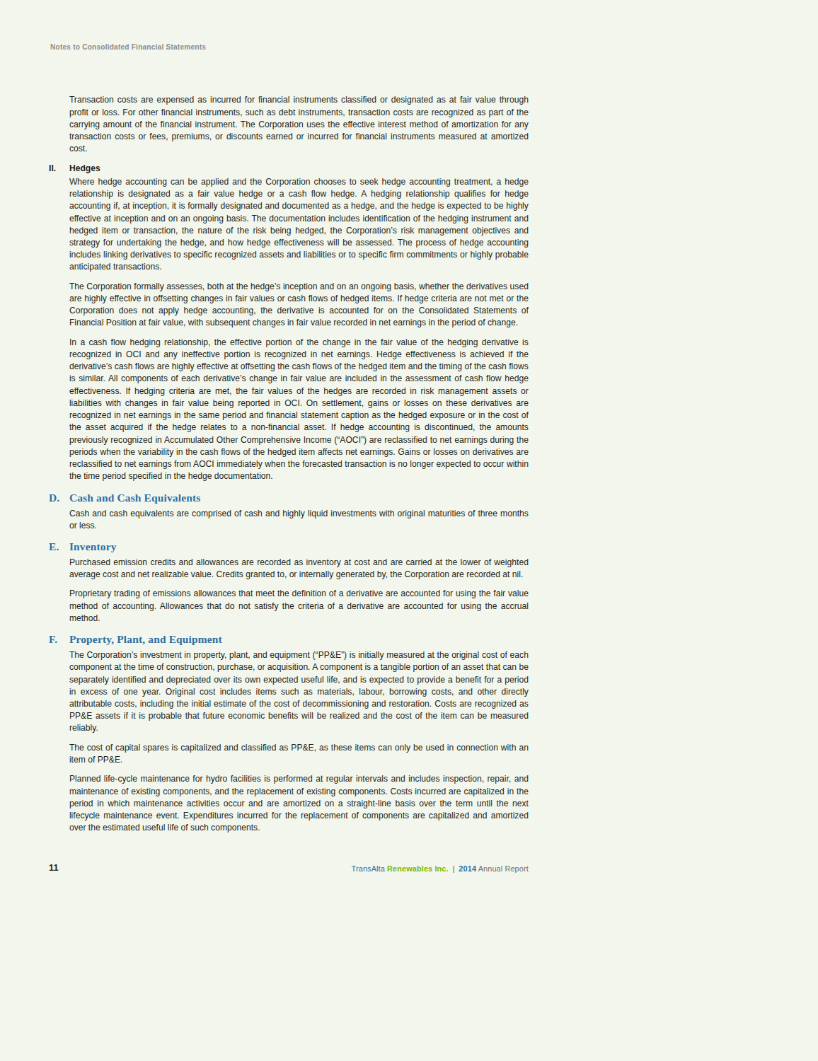Notes to Consolidated Financial Statements
Transaction costs are expensed as incurred for financial instruments classified or designated as at fair value through profit or loss. For other financial instruments, such as debt instruments, transaction costs are recognized as part of the carrying amount of the financial instrument. The Corporation uses the effective interest method of amortization for any transaction costs or fees, premiums, or discounts earned or incurred for financial instruments measured at amortized cost.
II.
Hedges
Where hedge accounting can be applied and the Corporation chooses to seek hedge accounting treatment, a hedge relationship is designated as a fair value hedge or a cash flow hedge. A hedging relationship qualifies for hedge accounting if, at inception, it is formally designated and documented as a hedge, and the hedge is expected to be highly effective at inception and on an ongoing basis. The documentation includes identification of the hedging instrument and hedged item or transaction, the nature of the risk being hedged, the Corporation’s risk management objectives and strategy for undertaking the hedge, and how hedge effectiveness will be assessed. The process of hedge accounting includes linking derivatives to specific recognized assets and liabilities or to specific firm commitments or highly probable anticipated transactions.
The Corporation formally assesses, both at the hedge’s inception and on an ongoing basis, whether the derivatives used are highly effective in offsetting changes in fair values or cash flows of hedged items. If hedge criteria are not met or the Corporation does not apply hedge accounting, the derivative is accounted for on the Consolidated Statements of Financial Position at fair value, with subsequent changes in fair value recorded in net earnings in the period of change.
In a cash flow hedging relationship, the effective portion of the change in the fair value of the hedging derivative is recognized in OCI and any ineffective portion is recognized in net earnings. Hedge effectiveness is achieved if the derivative’s cash flows are highly effective at offsetting the cash flows of the hedged item and the timing of the cash flows is similar. All components of each derivative’s change in fair value are included in the assessment of cash flow hedge effectiveness. If hedging criteria are met, the fair values of the hedges are recorded in risk management assets or liabilities with changes in fair value being reported in OCI. On settlement, gains or losses on these derivatives are recognized in net earnings in the same period and financial statement caption as the hedged exposure or in the cost of the asset acquired if the hedge relates to a non-financial asset. If hedge accounting is discontinued, the amounts previously recognized in Accumulated Other Comprehensive Income (“AOCI”) are reclassified to net earnings during the periods when the variability in the cash flows of the hedged item affects net earnings. Gains or losses on derivatives are reclassified to net earnings from AOCI immediately when the forecasted transaction is no longer expected to occur within the time period specified in the hedge documentation.
D.
Cash and Cash Equivalents
Cash and cash equivalents are comprised of cash and highly liquid investments with original maturities of three months or less.
E.
Inventory
Purchased emission credits and allowances are recorded as inventory at cost and are carried at the lower of weighted average cost and net realizable value. Credits granted to, or internally generated by, the Corporation are recorded at nil.
Proprietary trading of emissions allowances that meet the definition of a derivative are accounted for using the fair value method of accounting. Allowances that do not satisfy the criteria of a derivative are accounted for using the accrual method.
F.
Property, Plant, and Equipment
The Corporation’s investment in property, plant, and equipment (“PP&E”) is initially measured at the original cost of each component at the time of construction, purchase, or acquisition. A component is a tangible portion of an asset that can be separately identified and depreciated over its own expected useful life, and is expected to provide a benefit for a period in excess of one year. Original cost includes items such as materials, labour, borrowing costs, and other directly attributable costs, including the initial estimate of the cost of decommissioning and restoration. Costs are recognized as PP&E assets if it is probable that future economic benefits will be realized and the cost of the item can be measured reliably.
The cost of capital spares is capitalized and classified as PP&E, as these items can only be used in connection with an item of PP&E.
Planned life-cycle maintenance for hydro facilities is performed at regular intervals and includes inspection, repair, and maintenance of existing components, and the replacement of existing components. Costs incurred are capitalized in the period in which maintenance activities occur and are amortized on a straight-line basis over the term until the next lifecycle maintenance event. Expenditures incurred for the replacement of components are capitalized and amortized over the estimated useful life of such components.
11
TransAlta Renewables Inc.|2014 Annual Report